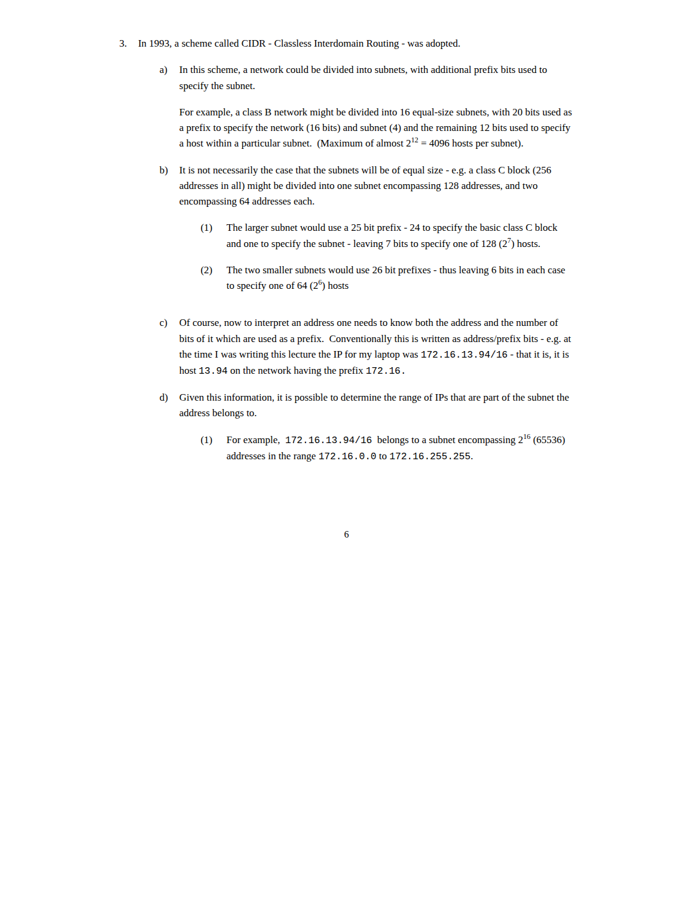3.
In 1993, a scheme called CIDR - Classless Interdomain Routing - was adopted.
a)
In this scheme, a network could be divided into subnets, with additional prefix bits used to specify the subnet.
For example, a class B network might be divided into 16 equal-size subnets, with 20 bits used as a prefix to specify the network (16 bits) and subnet (4) and the remaining 12 bits used to specify a host within a particular subnet. (Maximum of almost 212 = 4096 hosts per subnet).
b)
It is not necessarily the case that the subnets will be of equal size - e.g. a class C block (256 addresses in all) might be divided into one subnet encompassing 128 addresses, and two encompassing 64 addresses each.
(1)
The larger subnet would use a 25 bit prefix - 24 to specify the basic class C block and one to specify the subnet - leaving 7 bits to specify one of 128 (27) hosts.
(2)
The two smaller subnets would use 26 bit prefixes - thus leaving 6 bits in each case to specify one of 64 (26) hosts
c)
Of course, now to interpret an address one needs to know both the address and the number of bits of it which are used as a prefix. Conventionally this is written as address/prefix bits - e.g. at the time I was writing this lecture the IP for my laptop was 172.16.13.94/16 - that it is, it is host 13.94 on the network having the prefix 172.16.
d)
Given this information, it is possible to determine the range of IPs that are part of the subnet the address belongs to.
(1)
For example, 172.16.13.94/16 belongs to a subnet encompassing 216 (65536) addresses in the range 172.16.0.0 to 172.16.255.255.
6